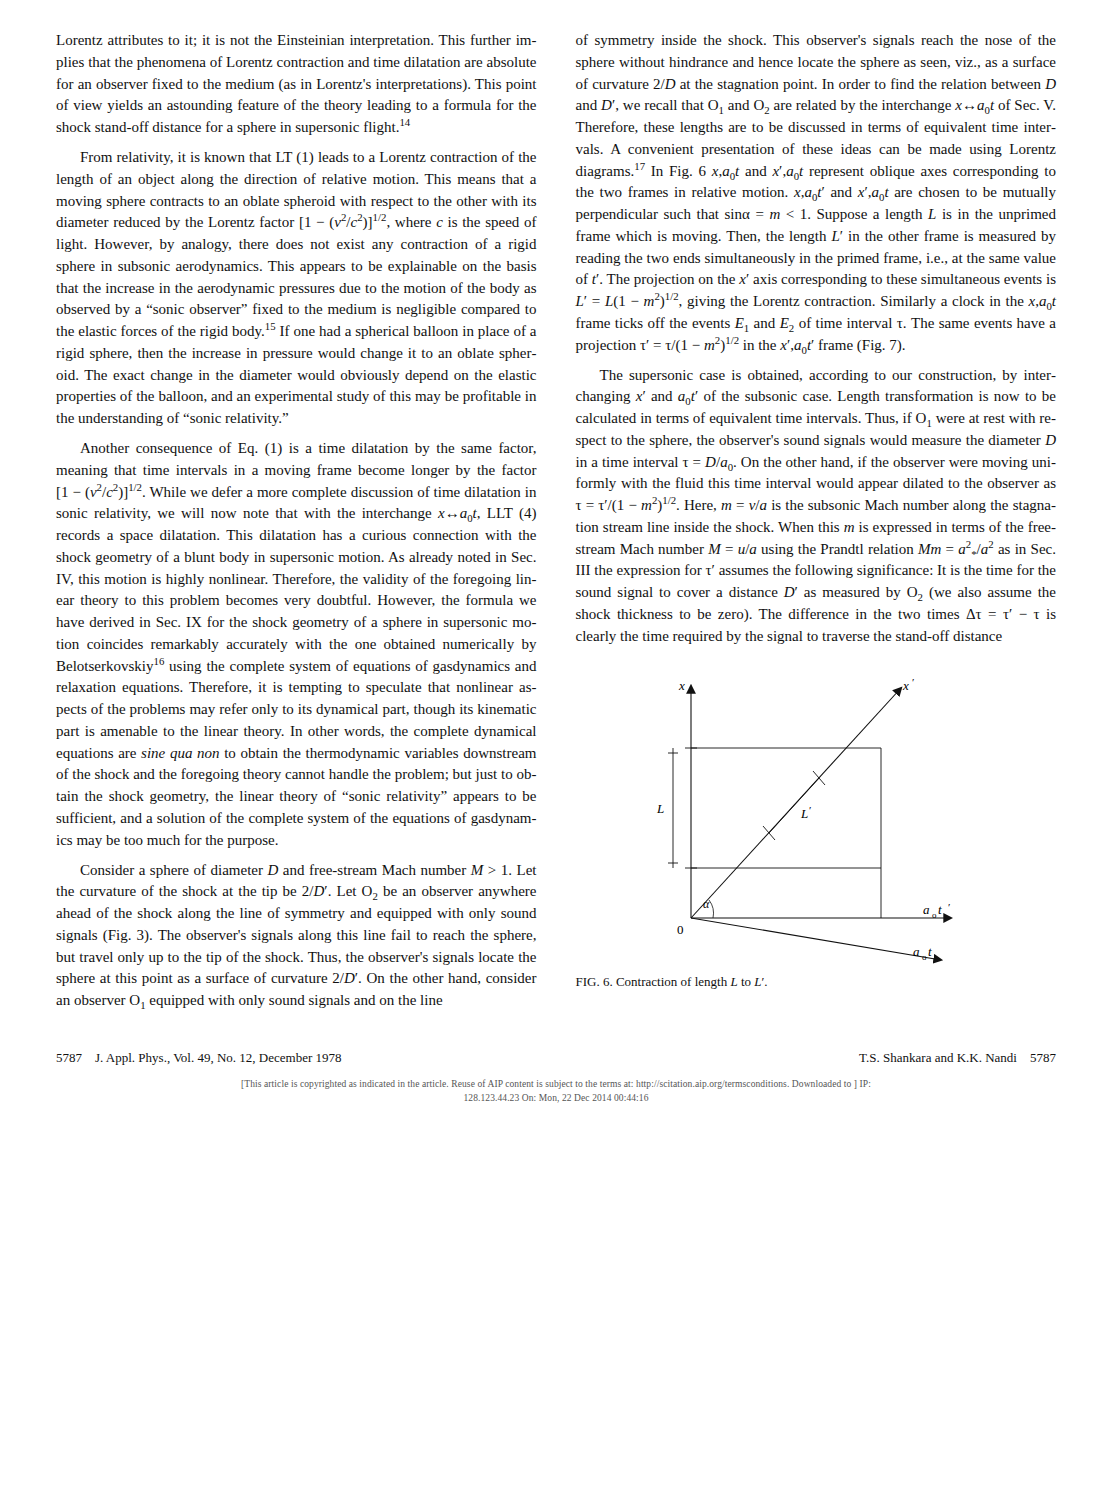Lorentz attributes to it; it is not the Einsteinian interpretation. This further implies that the phenomena of Lorentz contraction and time dilatation are absolute for an observer fixed to the medium (as in Lorentz's interpretations). This point of view yields an astounding feature of the theory leading to a formula for the shock stand-off distance for a sphere in supersonic flight.14
From relativity, it is known that LT (1) leads to a Lorentz contraction of the length of an object along the direction of relative motion. This means that a moving sphere contracts to an oblate spheroid with respect to the other with its diameter reduced by the Lorentz factor [1 − (v2/c2)]1/2, where c is the speed of light. However, by analogy, there does not exist any contraction of a rigid sphere in subsonic aerodynamics. This appears to be explainable on the basis that the increase in the aerodynamic pressures due to the motion of the body as observed by a “sonic observer” fixed to the medium is negligible compared to the elastic forces of the rigid body.15 If one had a spherical balloon in place of a rigid sphere, then the increase in pressure would change it to an oblate spheroid. The exact change in the diameter would obviously depend on the elastic properties of the balloon, and an experimental study of this may be profitable in the understanding of “sonic relativity.”
Another consequence of Eq. (1) is a time dilatation by the same factor, meaning that time intervals in a moving frame become longer by the factor [1 − (v2/c2)]1/2. While we defer a more complete discussion of time dilatation in sonic relativity, we will now note that with the interchange x↔a0t, LLT (4) records a space dilatation. This dilatation has a curious connection with the shock geometry of a blunt body in supersonic motion. As already noted in Sec. IV, this motion is highly nonlinear. Therefore, the validity of the foregoing linear theory to this problem becomes very doubtful. However, the formula we have derived in Sec. IX for the shock geometry of a sphere in supersonic motion coincides remarkably accurately with the one obtained numerically by Belotserkovskiy16 using the complete system of equations of gasdynamics and relaxation equations. Therefore, it is tempting to speculate that nonlinear aspects of the problems may refer only to its dynamical part, though its kinematic part is amenable to the linear theory. In other words, the complete dynamical equations are sine qua non to obtain the thermodynamic variables downstream of the shock and the foregoing theory cannot handle the problem; but just to obtain the shock geometry, the linear theory of “sonic relativity” appears to be sufficient, and a solution of the complete system of the equations of gasdynamics may be too much for the purpose.
Consider a sphere of diameter D and free-stream Mach number M > 1. Let the curvature of the shock at the tip be 2/D′. Let O2 be an observer anywhere ahead of the shock along the line of symmetry and equipped with only sound signals (Fig. 3). The observer's signals along this line fail to reach the sphere, but travel only up to the tip of the shock. Thus, the observer's signals locate the sphere at this point as a surface of curvature 2/D′. On the other hand, consider an observer O1 equipped with only sound signals and on the line
of symmetry inside the shock. This observer's signals reach the nose of the sphere without hindrance and hence locate the sphere as seen, viz., as a surface of curvature 2/D at the stagnation point. In order to find the relation between D and D′, we recall that O1 and O2 are related by the interchange x↔a0t of Sec. V. Therefore, these lengths are to be discussed in terms of equivalent time intervals. A convenient presentation of these ideas can be made using Lorentz diagrams.17 In Fig. 6 x,a0t and x′,a0t represent oblique axes corresponding to the two frames in relative motion. x,a0t′ and x′,a0t are chosen to be mutually perpendicular such that sinα = m < 1. Suppose a length L is in the unprimed frame which is moving. Then, the length L′ in the other frame is measured by reading the two ends simultaneously in the primed frame, i.e., at the same value of t′. The projection on the x′ axis corresponding to these simultaneous events is L′ = L(1 − m2)1/2, giving the Lorentz contraction. Similarly a clock in the x,a0t frame ticks off the events E1 and E2 of time interval τ. The same events have a projection τ′ = τ/(1 − m2)1/2 in the x′,a0t′ frame (Fig. 7).
The supersonic case is obtained, according to our construction, by interchanging x′ and a0t′ of the subsonic case. Length transformation is now to be calculated in terms of equivalent time intervals. Thus, if O1 were at rest with respect to the sphere, the observer's sound signals would measure the diameter D in a time interval τ = D/a0. On the other hand, if the observer were moving uniformly with the fluid this time interval would appear dilated to the observer as τ = τ′/(1 − m2)1/2. Here, m = v/a is the subsonic Mach number along the stagnation stream line inside the shock. When this m is expressed in terms of the free-stream Mach number M = u/a using the Prandtl relation Mm = a2*/a2 as in Sec. III the expression for τ′ assumes the following significance: It is the time for the sound signal to cover a distance D′ as measured by O2 (we also assume the shock thickness to be zero). The difference in the two times Δτ = τ′ − τ is clearly the time required by the signal to traverse the stand-off distance
x a o t ′ x ′ a o t L ′ L α 0
FIG. 6. Contraction of length L to L′.
5787 J. Appl. Phys., Vol. 49, No. 12, December 1978
T.S. Shankara and K.K. Nandi 5787
[This article is copyrighted as indicated in the article. Reuse of AIP content is subject to the terms at: http://scitation.aip.org/termsconditions. Downloaded to ] IP:
128.123.44.23 On: Mon, 22 Dec 2014 00:44:16